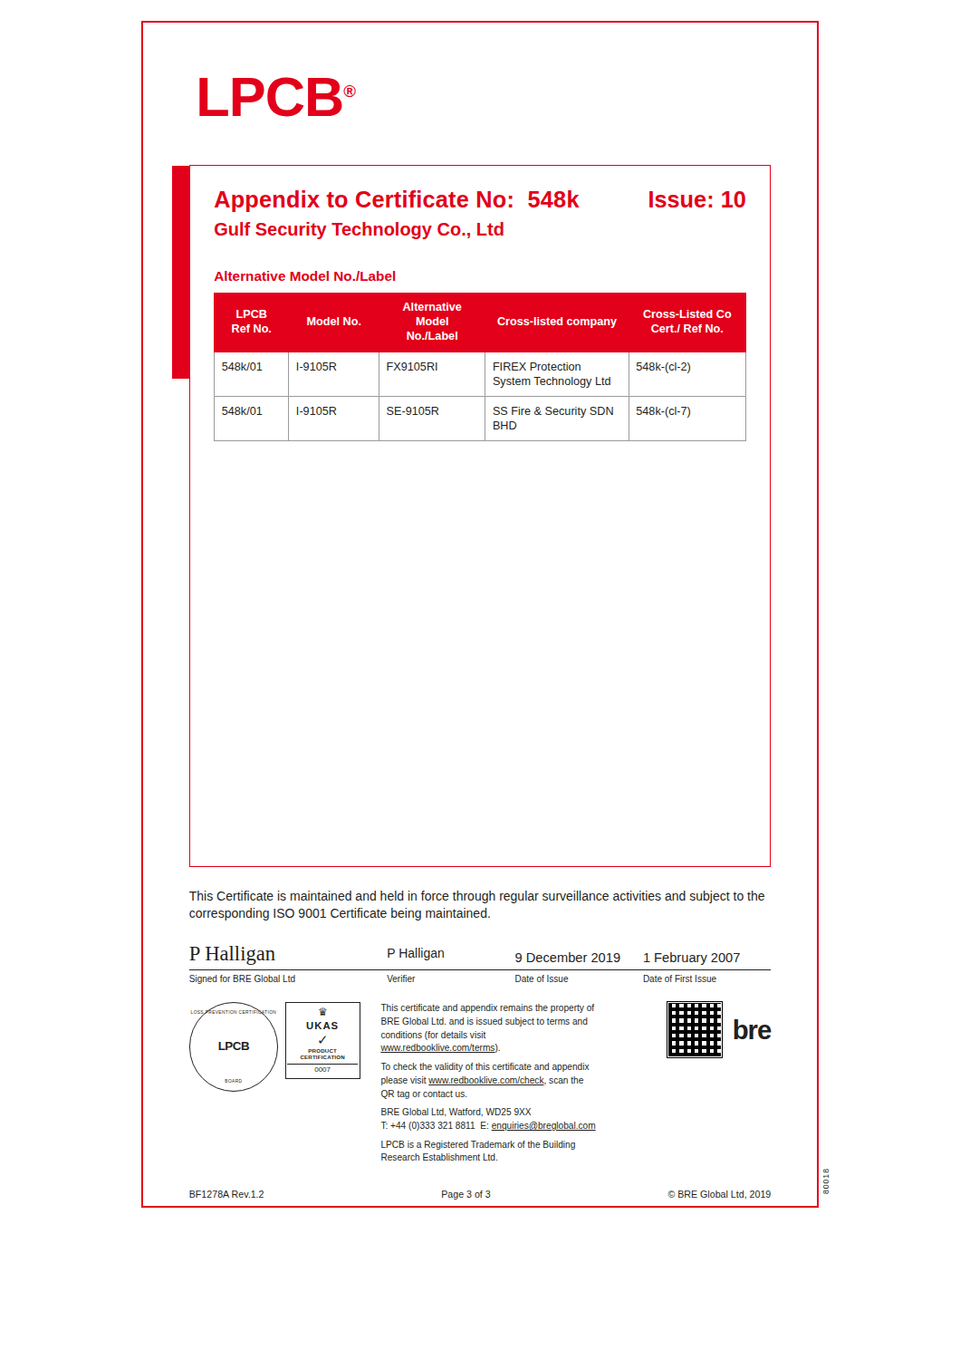LPCB®
Appendix to Certificate No: 548k
Issue: 10
Gulf Security Technology Co., Ltd
Alternative Model No./Label
| LPCB Ref No. | Model No. | Alternative Model No./Label | Cross-listed company | Cross-Listed Co Cert./ Ref No. |
| --- | --- | --- | --- | --- |
| 548k/01 | I-9105R | FX9105RI | FIREX Protection System Technology Ltd | 548k-(cl-2) |
| 548k/01 | I-9105R | SE-9105R | SS Fire & Security SDN BHD | 548k-(cl-7) |
This Certificate is maintained and held in force through regular surveillance activities and subject to the corresponding ISO 9001 Certificate being maintained.
P Halligan
P Halligan
9 December 2019
1 February 2007
Signed for BRE Global Ltd
Verifier
Date of Issue
Date of First Issue
LOSS PREVENTION CERTIFICATION
LPCB
BOARD
♛
UKAS
✓
PRODUCT
CERTIFICATION
0007
This certificate and appendix remains the property of BRE Global Ltd. and is issued subject to terms and conditions (for details visit www.redbooklive.com/terms).
To check the validity of this certificate and appendix please visit www.redbooklive.com/check, scan the QR tag or contact us.
BRE Global Ltd, Watford, WD25 9XX
T: +44 (0)333 321 8811 E: enquiries@breglobal.com
LPCB is a Registered Trademark of the Building Research Establishment Ltd.
bre
BF1278A Rev.1.2
Page 3 of 3
© BRE Global Ltd, 2019
80018